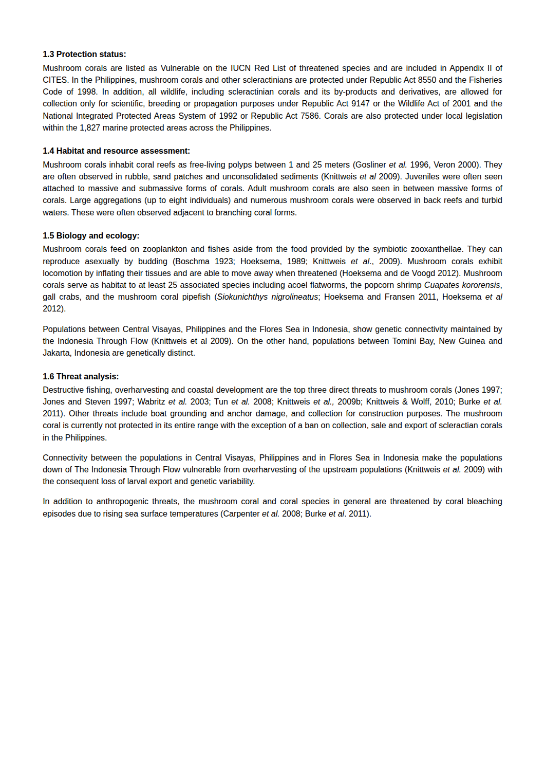1.3 Protection status:
Mushroom corals are listed as Vulnerable on the IUCN Red List of threatened species and are included in Appendix II of CITES. In the Philippines, mushroom corals and other scleractinians are protected under Republic Act 8550 and the Fisheries Code of 1998. In addition, all wildlife, including scleractinian corals and its by-products and derivatives, are allowed for collection only for scientific, breeding or propagation purposes under Republic Act 9147 or the Wildlife Act of 2001 and the National Integrated Protected Areas System of 1992 or Republic Act 7586. Corals are also protected under local legislation within the 1,827 marine protected areas across the Philippines.
1.4 Habitat and resource assessment:
Mushroom corals inhabit coral reefs as free-living polyps between 1 and 25 meters (Gosliner et al. 1996, Veron 2000). They are often observed in rubble, sand patches and unconsolidated sediments (Knittweis et al 2009). Juveniles were often seen attached to massive and submassive forms of corals. Adult mushroom corals are also seen in between massive forms of corals. Large aggregations (up to eight individuals) and numerous mushroom corals were observed in back reefs and turbid waters. These were often observed adjacent to branching coral forms.
1.5 Biology and ecology:
Mushroom corals feed on zooplankton and fishes aside from the food provided by the symbiotic zooxanthellae. They can reproduce asexually by budding (Boschma 1923; Hoeksema, 1989; Knittweis et al., 2009). Mushroom corals exhibit locomotion by inflating their tissues and are able to move away when threatened (Hoeksema and de Voogd 2012). Mushroom corals serve as habitat to at least 25 associated species including acoel flatworms, the popcorn shrimp Cuapates kororensis, gall crabs, and the mushroom coral pipefish (Siokunichthys nigrolineatus; Hoeksema and Fransen 2011, Hoeksema et al 2012).
Populations between Central Visayas, Philippines and the Flores Sea in Indonesia, show genetic connectivity maintained by the Indonesia Through Flow (Knittweis et al 2009). On the other hand, populations between Tomini Bay, New Guinea and Jakarta, Indonesia are genetically distinct.
1.6 Threat analysis:
Destructive fishing, overharvesting and coastal development are the top three direct threats to mushroom corals (Jones 1997; Jones and Steven 1997; Wabritz et al. 2003; Tun et al. 2008; Knittweis et al., 2009b; Knittweis & Wolff, 2010; Burke et al. 2011). Other threats include boat grounding and anchor damage, and collection for construction purposes. The mushroom coral is currently not protected in its entire range with the exception of a ban on collection, sale and export of scleractian corals in the Philippines.
Connectivity between the populations in Central Visayas, Philippines and in Flores Sea in Indonesia make the populations down of The Indonesia Through Flow vulnerable from overharvesting of the upstream populations (Knittweis et al. 2009) with the consequent loss of larval export and genetic variability.
In addition to anthropogenic threats, the mushroom coral and coral species in general are threatened by coral bleaching episodes due to rising sea surface temperatures (Carpenter et al. 2008; Burke et al. 2011).